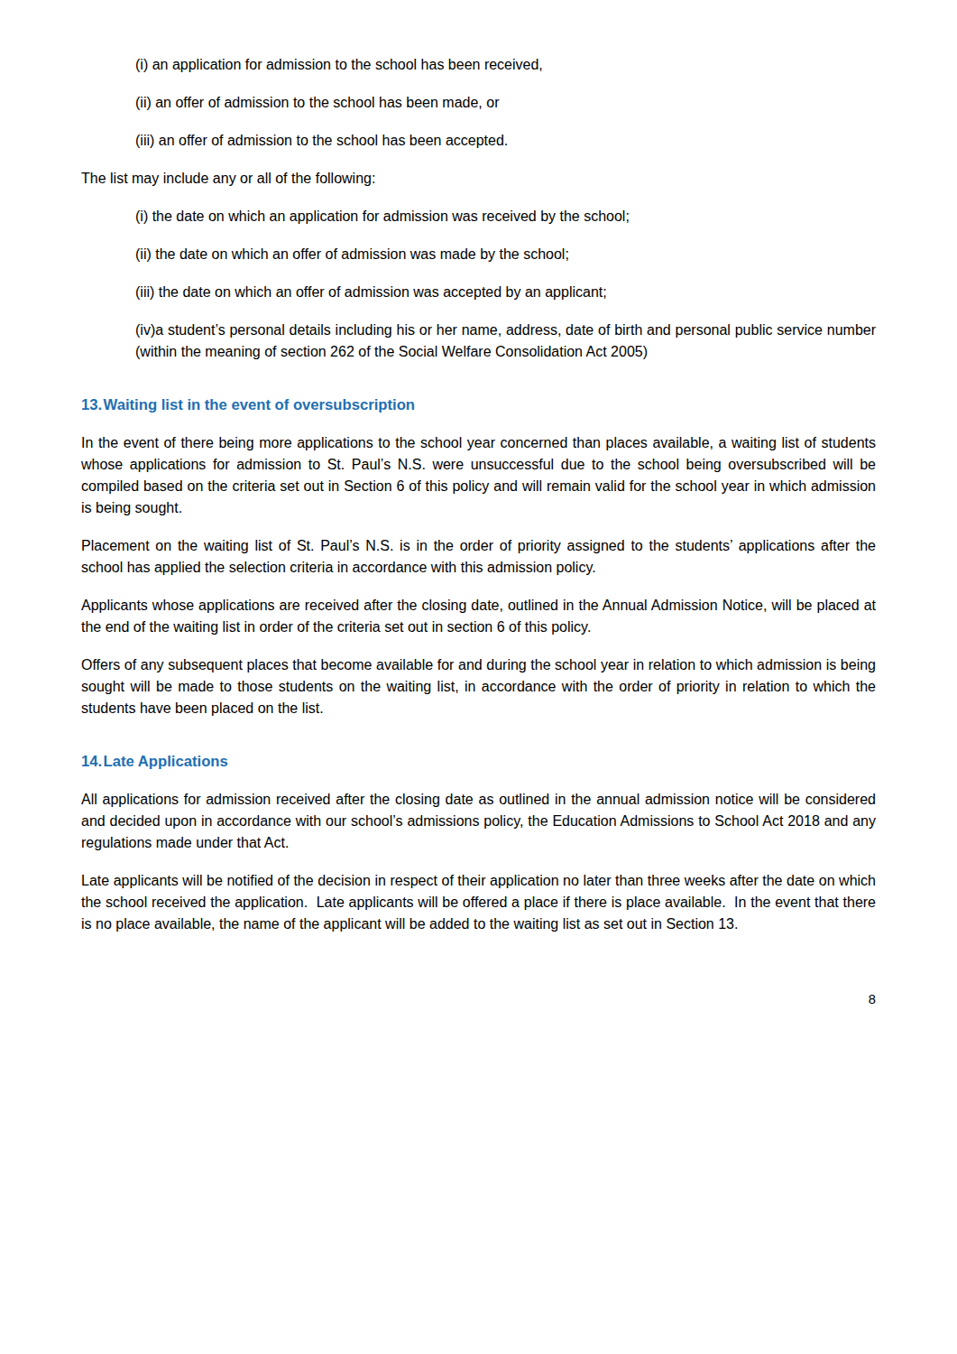(i) an application for admission to the school has been received,
(ii) an offer of admission to the school has been made, or
(iii) an offer of admission to the school has been accepted.
The list may include any or all of the following:
(i) the date on which an application for admission was received by the school;
(ii) the date on which an offer of admission was made by the school;
(iii) the date on which an offer of admission was accepted by an applicant;
(iv)a student’s personal details including his or her name, address, date of birth and personal public service number (within the meaning of section 262 of the Social Welfare Consolidation Act 2005)
13. Waiting list in the event of oversubscription
In the event of there being more applications to the school year concerned than places available, a waiting list of students whose applications for admission to St. Paul’s N.S. were unsuccessful due to the school being oversubscribed will be compiled based on the criteria set out in Section 6 of this policy and will remain valid for the school year in which admission is being sought.
Placement on the waiting list of St. Paul’s N.S. is in the order of priority assigned to the students’ applications after the school has applied the selection criteria in accordance with this admission policy.
Applicants whose applications are received after the closing date, outlined in the Annual Admission Notice, will be placed at the end of the waiting list in order of the criteria set out in section 6 of this policy.
Offers of any subsequent places that become available for and during the school year in relation to which admission is being sought will be made to those students on the waiting list, in accordance with the order of priority in relation to which the students have been placed on the list.
14. Late Applications
All applications for admission received after the closing date as outlined in the annual admission notice will be considered and decided upon in accordance with our school’s admissions policy, the Education Admissions to School Act 2018 and any regulations made under that Act.
Late applicants will be notified of the decision in respect of their application no later than three weeks after the date on which the school received the application. Late applicants will be offered a place if there is place available. In the event that there is no place available, the name of the applicant will be added to the waiting list as set out in Section 13.
8